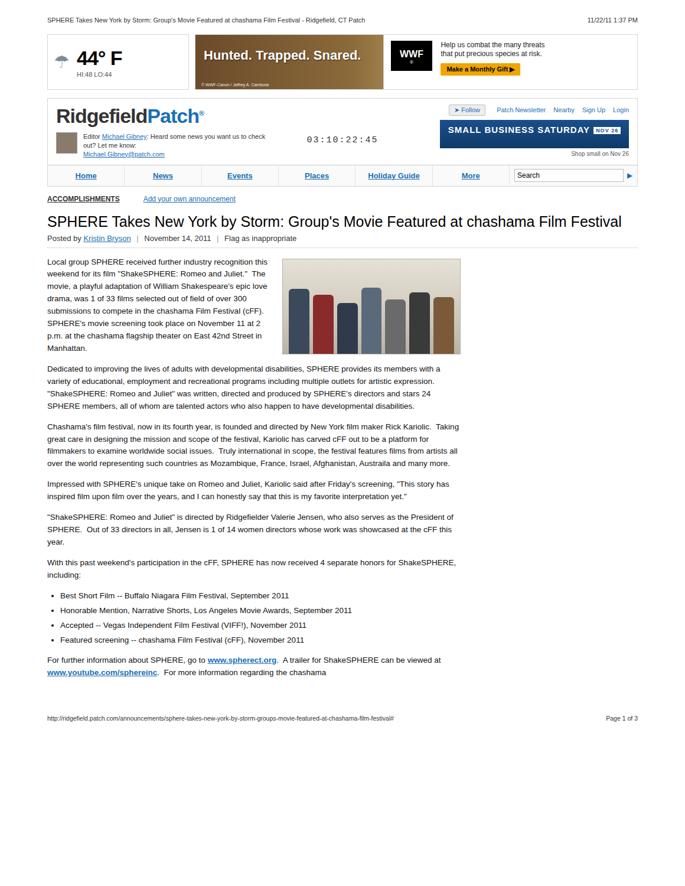SPHERE Takes New York by Storm: Group's Movie Featured at chashama Film Festival - Ridgefield, CT Patch
11/22/11 1:37 PM
☂
44° F
HI:48 LO:44
Hunted. Trapped. Snared.
© WWF-Canon / Jeffrey A. Cambone
WWF®
Help us combat the many threats
that put precious species at risk.
Make a Monthly Gift ▶
RidgefieldPatch®
➤ Follow Patch Newsletter Nearby Sign Up Login
SMALL BUSINESS SATURDAYNOV 26
Shop small on Nov 26
03:10:22:45
Editor Michael Gibney: Heard some news you want us to check out? Let me know:
Michael.Gibney@patch.com
Home News Events Places Holiday Guide More
▶
ACCOMPLISHMENTS Add your own announcement
SPHERE Takes New York by Storm: Group's Movie Featured at chashama Film Festival
Posted by Kristin Bryson | November 14, 2011 | Flag as inappropriate
Local group SPHERE received further industry recognition this weekend for its film "ShakeSPHERE: Romeo and Juliet." The movie, a playful adaptation of William Shakespeare's epic love drama, was 1 of 33 films selected out of field of over 300 submissions to compete in the chashama Film Festival (cFF). SPHERE's movie screening took place on November 11 at 2 p.m. at the chashama flagship theater on East 42nd Street in Manhattan.
Dedicated to improving the lives of adults with developmental disabilities, SPHERE provides its members with a variety of educational, employment and recreational programs including multiple outlets for artistic expression. "ShakeSPHERE: Romeo and Juliet" was written, directed and produced by SPHERE's directors and stars 24 SPHERE members, all of whom are talented actors who also happen to have developmental disabilities.
Chashama's film festival, now in its fourth year, is founded and directed by New York film maker Rick Kariolic. Taking great care in designing the mission and scope of the festival, Kariolic has carved cFF out to be a platform for filmmakers to examine worldwide social issues. Truly international in scope, the festival features films from artists all over the world representing such countries as Mozambique, France, Israel, Afghanistan, Austraila and many more.
Impressed with SPHERE's unique take on Romeo and Juliet, Kariolic said after Friday's screening, "This story has inspired film upon film over the years, and I can honestly say that this is my favorite interpretation yet."
"ShakeSPHERE: Romeo and Juliet" is directed by Ridgefielder Valerie Jensen, who also serves as the President of SPHERE. Out of 33 directors in all, Jensen is 1 of 14 women directors whose work was showcased at the cFF this year.
With this past weekend's participation in the cFF, SPHERE has now received 4 separate honors for ShakeSPHERE, including:
Best Short Film -- Buffalo Niagara Film Festival, September 2011
Honorable Mention, Narrative Shorts, Los Angeles Movie Awards, September 2011
Accepted -- Vegas Independent Film Festival (VIFF!), November 2011
Featured screening -- chashama Film Festival (cFF), November 2011
For further information about SPHERE, go to www.spherect.org. A trailer for ShakeSPHERE can be viewed at www.youtube.com/sphereinc. For more information regarding the chashama
http://ridgefield.patch.com/announcements/sphere-takes-new-york-by-storm-groups-movie-featured-at-chashama-film-festival#
Page 1 of 3